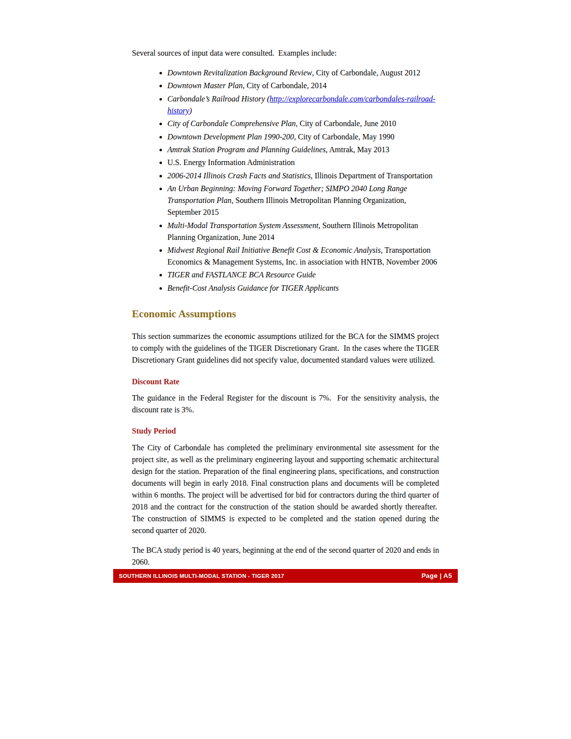Several sources of input data were consulted. Examples include:
Downtown Revitalization Background Review, City of Carbondale, August 2012
Downtown Master Plan, City of Carbondale, 2014
Carbondale’s Railroad History (http://explorecarbondale.com/carbondales-railroad-history)
City of Carbondale Comprehensive Plan, City of Carbondale, June 2010
Downtown Development Plan 1990-200, City of Carbondale, May 1990
Amtrak Station Program and Planning Guidelines, Amtrak, May 2013
U.S. Energy Information Administration
2006-2014 Illinois Crash Facts and Statistics, Illinois Department of Transportation
An Urban Beginning: Moving Forward Together; SIMPO 2040 Long Range Transportation Plan, Southern Illinois Metropolitan Planning Organization, September 2015
Multi-Modal Transportation System Assessment, Southern Illinois Metropolitan Planning Organization, June 2014
Midwest Regional Rail Initiative Benefit Cost & Economic Analysis, Transportation Economics & Management Systems, Inc. in association with HNTB, November 2006
TIGER and FASTLANCE BCA Resource Guide
Benefit-Cost Analysis Guidance for TIGER Applicants
Economic Assumptions
This section summarizes the economic assumptions utilized for the BCA for the SIMMS project to comply with the guidelines of the TIGER Discretionary Grant. In the cases where the TIGER Discretionary Grant guidelines did not specify value, documented standard values were utilized.
Discount Rate
The guidance in the Federal Register for the discount is 7%. For the sensitivity analysis, the discount rate is 3%.
Study Period
The City of Carbondale has completed the preliminary environmental site assessment for the project site, as well as the preliminary engineering layout and supporting schematic architectural design for the station. Preparation of the final engineering plans, specifications, and construction documents will begin in early 2018. Final construction plans and documents will be completed within 6 months. The project will be advertised for bid for contractors during the third quarter of 2018 and the contract for the construction of the station should be awarded shortly thereafter. The construction of SIMMS is expected to be completed and the station opened during the second quarter of 2020.
The BCA study period is 40 years, beginning at the end of the second quarter of 2020 and ends in 2060.
Southern Illinois Multi-Modal Station - TIGER 2017 Page | A5